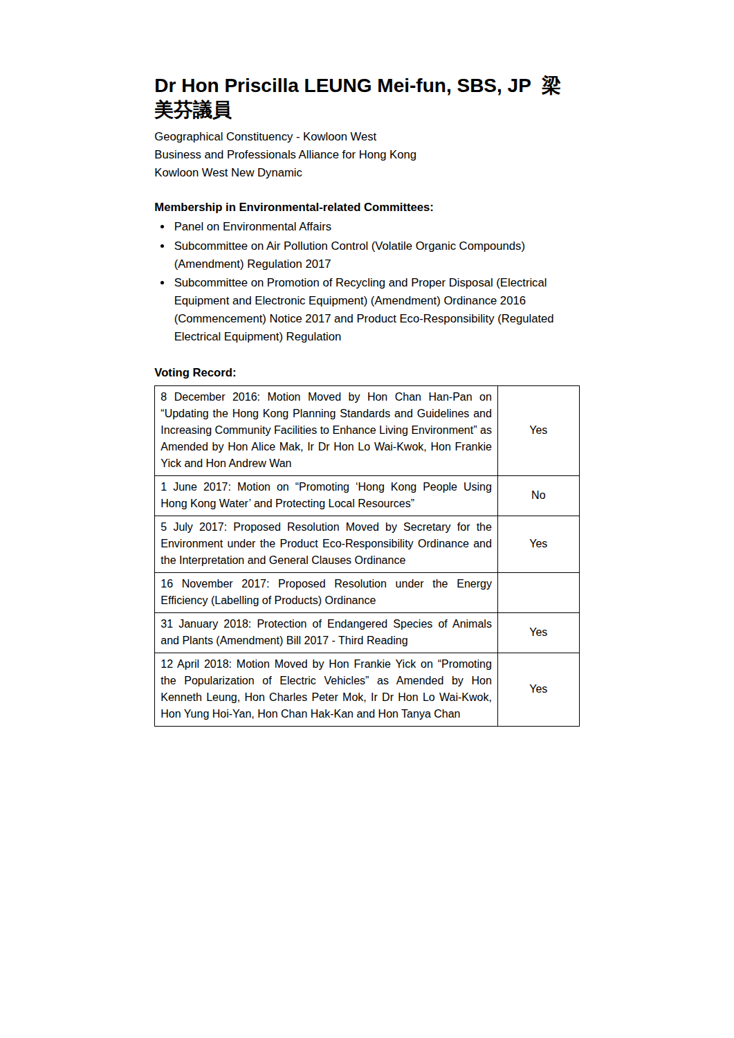Dr Hon Priscilla LEUNG Mei-fun, SBS, JP 梁美芬議員
Geographical Constituency - Kowloon West
Business and Professionals Alliance for Hong Kong
Kowloon West New Dynamic
Membership in Environmental-related Committees:
Panel on Environmental Affairs
Subcommittee on Air Pollution Control (Volatile Organic Compounds) (Amendment) Regulation 2017
Subcommittee on Promotion of Recycling and Proper Disposal (Electrical Equipment and Electronic Equipment) (Amendment) Ordinance 2016 (Commencement) Notice 2017 and Product Eco-Responsibility (Regulated Electrical Equipment) Regulation
Voting Record:
| 8 December 2016: Motion Moved by Hon Chan Han-Pan on “Updating the Hong Kong Planning Standards and Guidelines and Increasing Community Facilities to Enhance Living Environment” as Amended by Hon Alice Mak, Ir Dr Hon Lo Wai-Kwok, Hon Frankie Yick and Hon Andrew Wan | Yes |
| 1 June 2017: Motion on “Promoting ‘Hong Kong People Using Hong Kong Water’ and Protecting Local Resources” | No |
| 5 July 2017: Proposed Resolution Moved by Secretary for the Environment under the Product Eco-Responsibility Ordinance and the Interpretation and General Clauses Ordinance | Yes |
| 16 November 2017: Proposed Resolution under the Energy Efficiency (Labelling of Products) Ordinance | |
| 31 January 2018: Protection of Endangered Species of Animals and Plants (Amendment) Bill 2017 - Third Reading | Yes |
| 12 April 2018: Motion Moved by Hon Frankie Yick on “Promoting the Popularization of Electric Vehicles” as Amended by Hon Kenneth Leung, Hon Charles Peter Mok, Ir Dr Hon Lo Wai-Kwok, Hon Yung Hoi-Yan, Hon Chan Hak-Kan and Hon Tanya Chan | Yes |